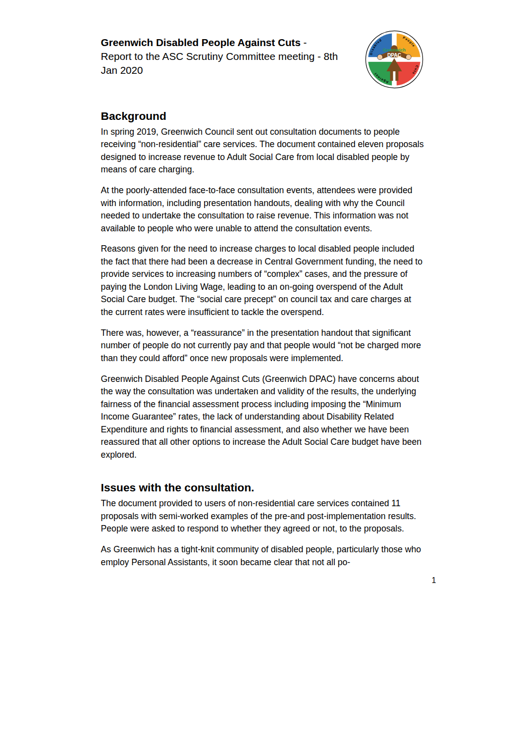Greenwich Disabled People Against Cuts -
Report to the ASC Scrutiny Committee meeting - 8th Jan 2020
Greenwich DPAC Disabled People Cuts Against
Background
In spring 2019, Greenwich Council sent out consultation documents to people receiving “non-residential” care services. The document contained eleven proposals designed to increase revenue to Adult Social Care from local disabled people by means of care charging.
At the poorly-attended face-to-face consultation events, attendees were provided with information, including presentation handouts, dealing with why the Council needed to undertake the consultation to raise revenue. This information was not available to people who were unable to attend the consultation events.
Reasons given for the need to increase charges to local disabled people included the fact that there had been a decrease in Central Government funding, the need to provide services to increasing numbers of “complex” cases, and the pressure of paying the London Living Wage, leading to an on-going overspend of the Adult Social Care budget. The “social care precept” on council tax and care charges at the current rates were insufficient to tackle the overspend.
There was, however, a “reassurance” in the presentation handout that significant number of people do not currently pay and that people would “not be charged more than they could afford” once new proposals were implemented.
Greenwich Disabled People Against Cuts (Greenwich DPAC) have concerns about the way the consultation was undertaken and validity of the results, the underlying fairness of the financial assessment process including imposing the “Minimum Income Guarantee” rates, the lack of understanding about Disability Related Expenditure and rights to financial assessment, and also whether we have been reassured that all other options to increase the Adult Social Care budget have been explored.
Issues with the consultation.
The document provided to users of non-residential care services contained 11 proposals with semi-worked examples of the pre-and post-implementation results. People were asked to respond to whether they agreed or not, to the proposals.
As Greenwich has a tight-knit community of disabled people, particularly those who employ Personal Assistants, it soon became clear that not all po-
1